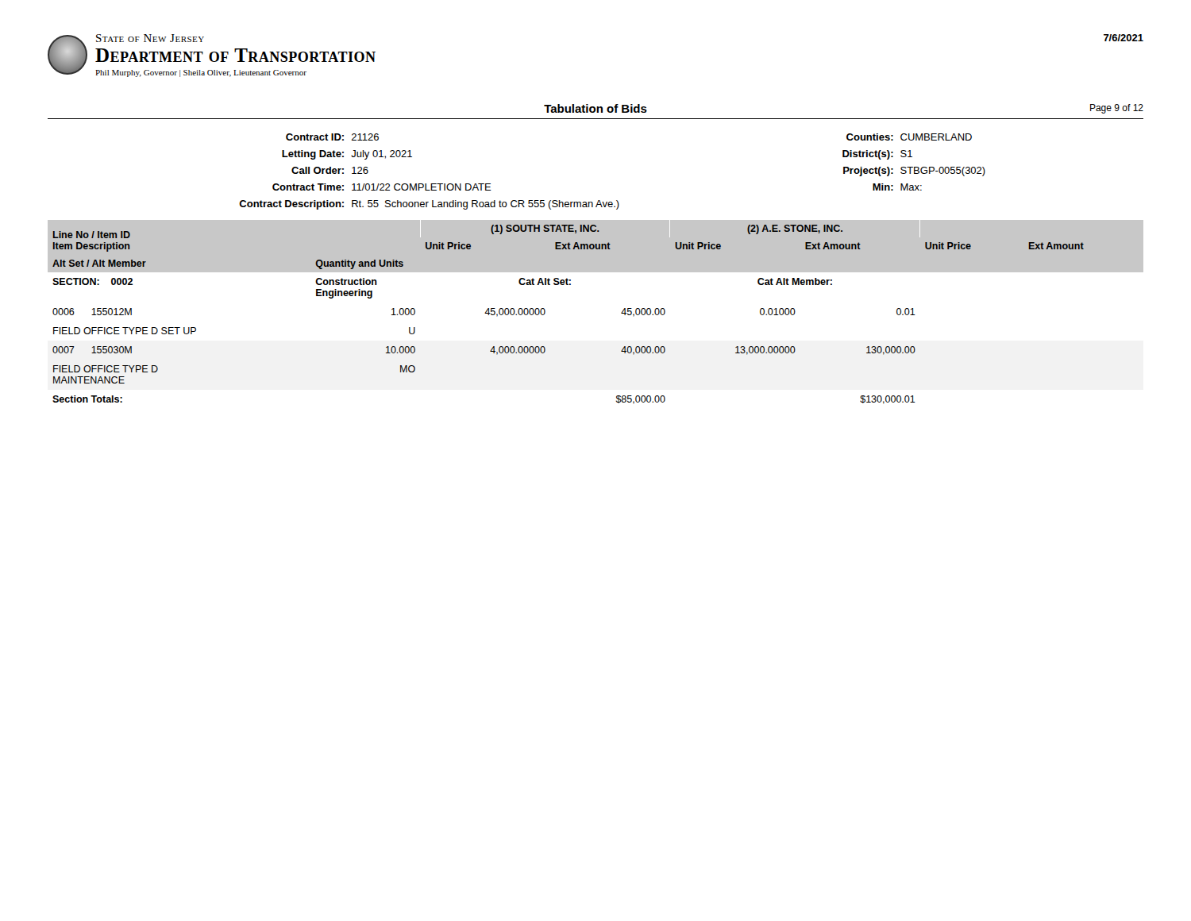7/6/2021
State of New Jersey
Department of Transportation
Phil Murphy, Governor | Sheila Oliver, Lieutenant Governor
Tabulation of Bids
Page 9 of 12
| Contract ID: | 21126 | Counties: | CUMBERLAND |
| Letting Date: | July 01, 2021 | District(s): | S1 |
| Call Order: | 126 | Project(s): | STBGP-0055(302) |
| Contract Time: | 11/01/22 COMPLETION DATE | Min: | Max: |
| Contract Description: | Rt. 55 Schooner Landing Road to CR 555 (Sherman Ave.) |
| Line No / Item ID Item Description | | (1) SOUTH STATE, INC. | (2) A.E. STONE, INC. | |
| --- | --- | --- | --- | --- |
| Unit Price | Ext Amount | Unit Price | Ext Amount | Unit Price | Ext Amount |
| Alt Set / Alt Member | Quantity and Units | | | | | | |
| SECTION: 0002 | Construction Engineering | Cat Alt Set: | Cat Alt Member: | |
| 0006 155012M | 1.000 | 45,000.00000 | 45,000.00 | 0.01000 | 0.01 | | |
| FIELD OFFICE TYPE D SET UP | U | | | | | | |
| 0007 155030M | 10.000 | 4,000.00000 | 40,000.00 | 13,000.00000 | 130,000.00 | | |
| FIELD OFFICE TYPE D MAINTENANCE | MO | | | | | | |
| Section Totals: | | | $85,000.00 | | $130,000.01 | | |